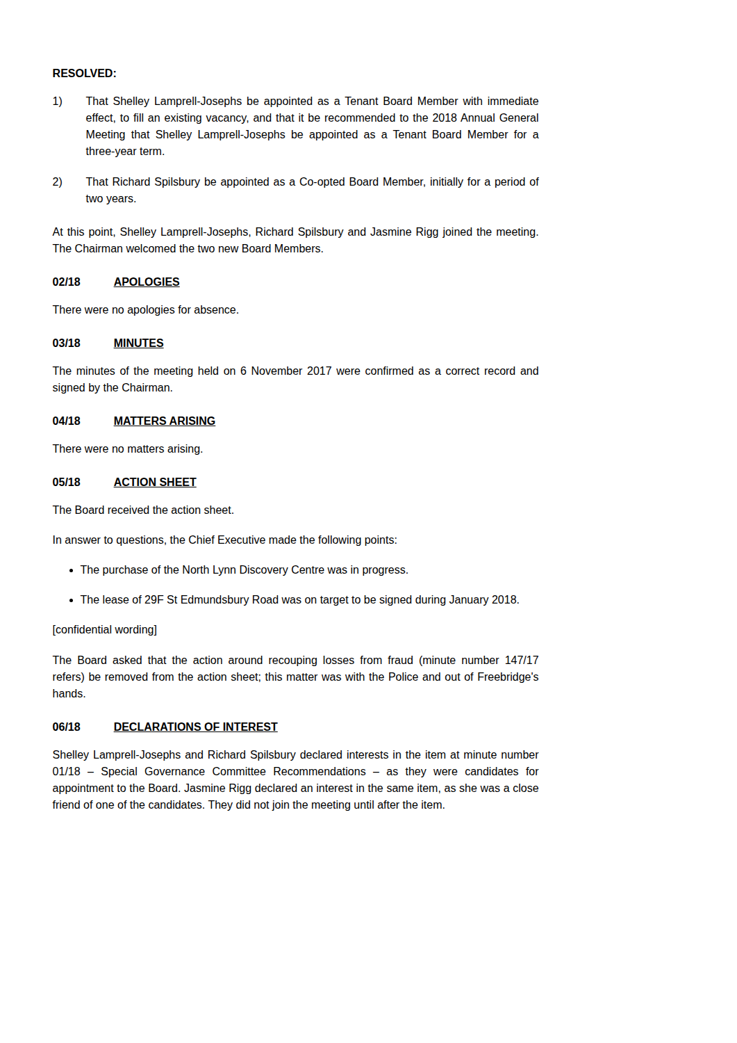RESOLVED:
1) That Shelley Lamprell-Josephs be appointed as a Tenant Board Member with immediate effect, to fill an existing vacancy, and that it be recommended to the 2018 Annual General Meeting that Shelley Lamprell-Josephs be appointed as a Tenant Board Member for a three-year term.
2) That Richard Spilsbury be appointed as a Co-opted Board Member, initially for a period of two years.
At this point, Shelley Lamprell-Josephs, Richard Spilsbury and Jasmine Rigg joined the meeting. The Chairman welcomed the two new Board Members.
02/18 APOLOGIES
There were no apologies for absence.
03/18 MINUTES
The minutes of the meeting held on 6 November 2017 were confirmed as a correct record and signed by the Chairman.
04/18 MATTERS ARISING
There were no matters arising.
05/18 ACTION SHEET
The Board received the action sheet.
In answer to questions, the Chief Executive made the following points:
The purchase of the North Lynn Discovery Centre was in progress.
The lease of 29F St Edmundsbury Road was on target to be signed during January 2018.
[confidential wording]
The Board asked that the action around recouping losses from fraud (minute number 147/17 refers) be removed from the action sheet; this matter was with the Police and out of Freebridge's hands.
06/18 DECLARATIONS OF INTEREST
Shelley Lamprell-Josephs and Richard Spilsbury declared interests in the item at minute number 01/18 – Special Governance Committee Recommendations – as they were candidates for appointment to the Board. Jasmine Rigg declared an interest in the same item, as she was a close friend of one of the candidates. They did not join the meeting until after the item.